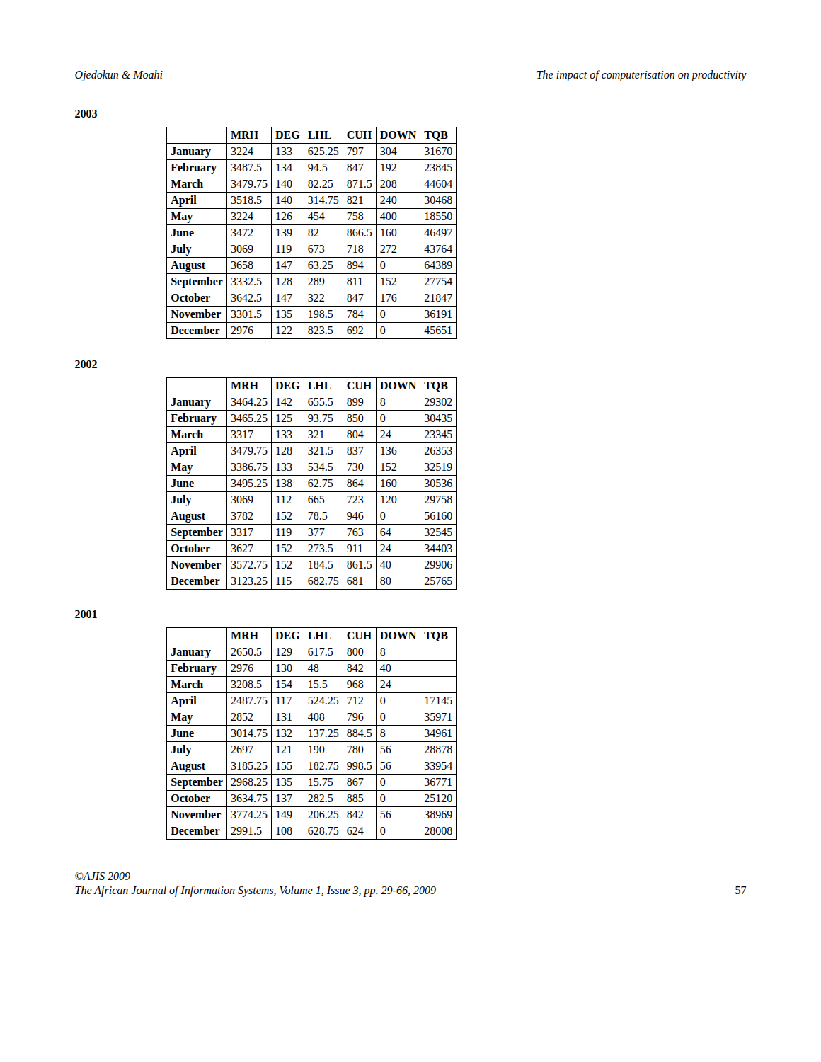Ojedokun & Moahi The impact of computerisation on productivity
2003
| | MRH | DEG | LHL | CUH | DOWN | TQB |
| --- | --- | --- | --- | --- | --- | --- |
| January | 3224 | 133 | 625.25 | 797 | 304 | 31670 |
| February | 3487.5 | 134 | 94.5 | 847 | 192 | 23845 |
| March | 3479.75 | 140 | 82.25 | 871.5 | 208 | 44604 |
| April | 3518.5 | 140 | 314.75 | 821 | 240 | 30468 |
| May | 3224 | 126 | 454 | 758 | 400 | 18550 |
| June | 3472 | 139 | 82 | 866.5 | 160 | 46497 |
| July | 3069 | 119 | 673 | 718 | 272 | 43764 |
| August | 3658 | 147 | 63.25 | 894 | 0 | 64389 |
| September | 3332.5 | 128 | 289 | 811 | 152 | 27754 |
| October | 3642.5 | 147 | 322 | 847 | 176 | 21847 |
| November | 3301.5 | 135 | 198.5 | 784 | 0 | 36191 |
| December | 2976 | 122 | 823.5 | 692 | 0 | 45651 |
2002
| | MRH | DEG | LHL | CUH | DOWN | TQB |
| --- | --- | --- | --- | --- | --- | --- |
| January | 3464.25 | 142 | 655.5 | 899 | 8 | 29302 |
| February | 3465.25 | 125 | 93.75 | 850 | 0 | 30435 |
| March | 3317 | 133 | 321 | 804 | 24 | 23345 |
| April | 3479.75 | 128 | 321.5 | 837 | 136 | 26353 |
| May | 3386.75 | 133 | 534.5 | 730 | 152 | 32519 |
| June | 3495.25 | 138 | 62.75 | 864 | 160 | 30536 |
| July | 3069 | 112 | 665 | 723 | 120 | 29758 |
| August | 3782 | 152 | 78.5 | 946 | 0 | 56160 |
| September | 3317 | 119 | 377 | 763 | 64 | 32545 |
| October | 3627 | 152 | 273.5 | 911 | 24 | 34403 |
| November | 3572.75 | 152 | 184.5 | 861.5 | 40 | 29906 |
| December | 3123.25 | 115 | 682.75 | 681 | 80 | 25765 |
2001
| | MRH | DEG | LHL | CUH | DOWN | TQB |
| --- | --- | --- | --- | --- | --- | --- |
| January | 2650.5 | 129 | 617.5 | 800 | 8 | |
| February | 2976 | 130 | 48 | 842 | 40 | |
| March | 3208.5 | 154 | 15.5 | 968 | 24 | |
| April | 2487.75 | 117 | 524.25 | 712 | 0 | 17145 |
| May | 2852 | 131 | 408 | 796 | 0 | 35971 |
| June | 3014.75 | 132 | 137.25 | 884.5 | 8 | 34961 |
| July | 2697 | 121 | 190 | 780 | 56 | 28878 |
| August | 3185.25 | 155 | 182.75 | 998.5 | 56 | 33954 |
| September | 2968.25 | 135 | 15.75 | 867 | 0 | 36771 |
| October | 3634.75 | 137 | 282.5 | 885 | 0 | 25120 |
| November | 3774.25 | 149 | 206.25 | 842 | 56 | 38969 |
| December | 2991.5 | 108 | 628.75 | 624 | 0 | 28008 |
©AJIS 2009
The African Journal of Information Systems, Volume 1, Issue 3, pp. 29-66, 2009
57